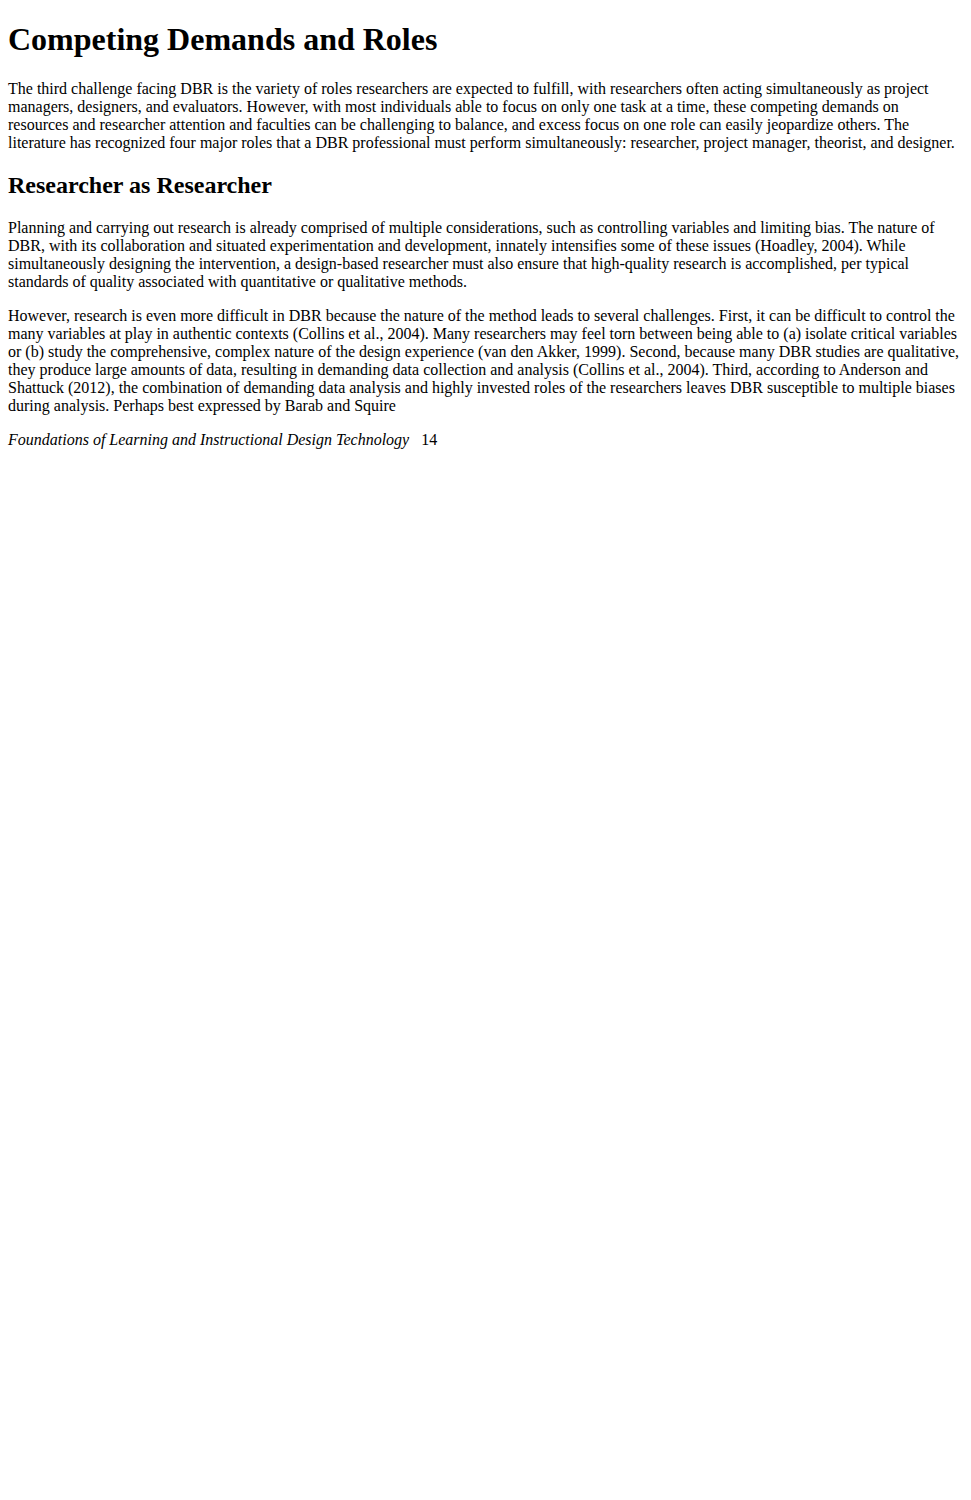Competing Demands and Roles
The third challenge facing DBR is the variety of roles researchers are expected to fulfill, with researchers often acting simultaneously as project managers, designers, and evaluators. However, with most individuals able to focus on only one task at a time, these competing demands on resources and researcher attention and faculties can be challenging to balance, and excess focus on one role can easily jeopardize others. The literature has recognized four major roles that a DBR professional must perform simultaneously: researcher, project manager, theorist, and designer.
Researcher as Researcher
Planning and carrying out research is already comprised of multiple considerations, such as controlling variables and limiting bias. The nature of DBR, with its collaboration and situated experimentation and development, innately intensifies some of these issues (Hoadley, 2004). While simultaneously designing the intervention, a design-based researcher must also ensure that high-quality research is accomplished, per typical standards of quality associated with quantitative or qualitative methods.
However, research is even more difficult in DBR because the nature of the method leads to several challenges. First, it can be difficult to control the many variables at play in authentic contexts (Collins et al., 2004). Many researchers may feel torn between being able to (a) isolate critical variables or (b) study the comprehensive, complex nature of the design experience (van den Akker, 1999). Second, because many DBR studies are qualitative, they produce large amounts of data, resulting in demanding data collection and analysis (Collins et al., 2004). Third, according to Anderson and Shattuck (2012), the combination of demanding data analysis and highly invested roles of the researchers leaves DBR susceptible to multiple biases during analysis. Perhaps best expressed by Barab and Squire
Foundations of Learning and Instructional Design Technology 14